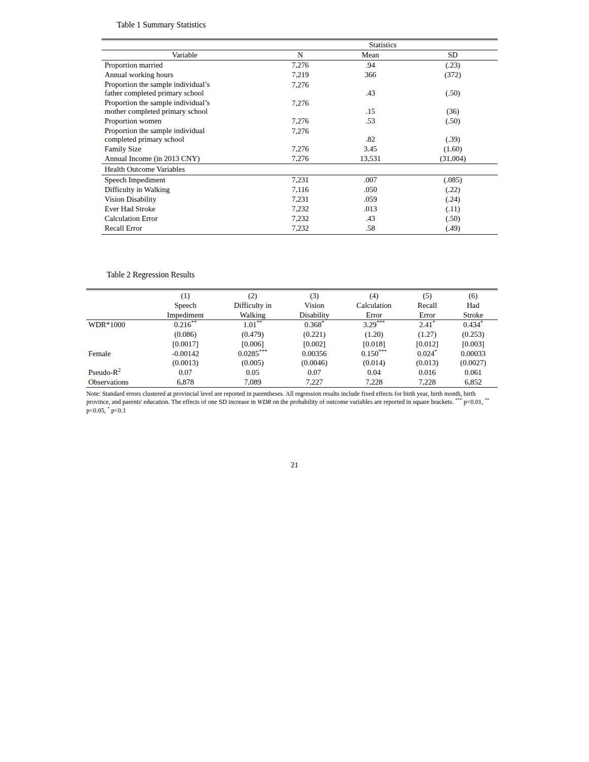Table 1 Summary Statistics
| | Statistics |
| Variable | N | Mean | SD |
| Proportion married | 7,276 | .94 | (.23) |
| Annual working hours | 7,219 | 366 | (372) |
| Proportion the sample individual’s father completed primary school | 7,276 | .43 | (.50) |
| Proportion the sample individual’s mother completed primary school | 7,276 | .15 | (36) |
| Proportion women | 7,276 | .53 | (.50) |
| Proportion the sample individual completed primary school | 7,276 | .82 | (.39) |
| Family Size | 7,276 | 3.45 | (1.60) |
| Annual Income (in 2013 CNY) | 7,276 | 13,531 | (31,004) |
| Health Outcome Variables |
| Speech Impediment | 7,231 | .007 | (.085) |
| Difficulty in Walking | 7,116 | .050 | (.22) |
| Vision Disability | 7,231 | .059 | (.24) |
| Ever Had Stroke | 7,232 | .013 | (.11) |
| Calculation Error | 7,232 | .43 | (.50) |
| Recall Error | 7,232 | .58 | (.49) |
Table 2 Regression Results
| | (1) | (2) | (3) | (4) | (5) | (6) |
| | Speech | Difficulty in | Vision | Calculation | Recall | Had |
| | Impediment | Walking | Disability | Error | Error | Stroke |
| WDR*1000 | 0.216 ** | 1.01 ** | 0.368 * | 3.29 *** | 2.41 * | 0.434 * |
| | (0.086) | (0.479) | (0.221) | (1.20) | (1.27) | (0.253) |
| | [0.0017] | [0.006] | [0.002] | [0.018] | [0.012] | [0.003] |
| Female | -0.00142 | 0.0285 *** | 0.00356 | 0.150 *** | 0.024 * | 0.00033 |
| | (0.0013) | (0.005) | (0.0046) | (0.014) | (0.013) | (0.0027) |
| Pseudo-R 2 | 0.07 | 0.05 | 0.07 | 0.04 | 0.016 | 0.061 |
| Observations | 6,878 | 7,089 | 7,227 | 7,228 | 7,228 | 6,852 |
Note: Standard errors clustered at provincial level are reported in parentheses. All regression results include fixed effects for birth year, birth month, birth province, and parents' education. The effects of one SD increase in WDR on the probability of outcome variables are reported in square brackets. *** p<0.01, ** p<0.05, * p<0.1
21